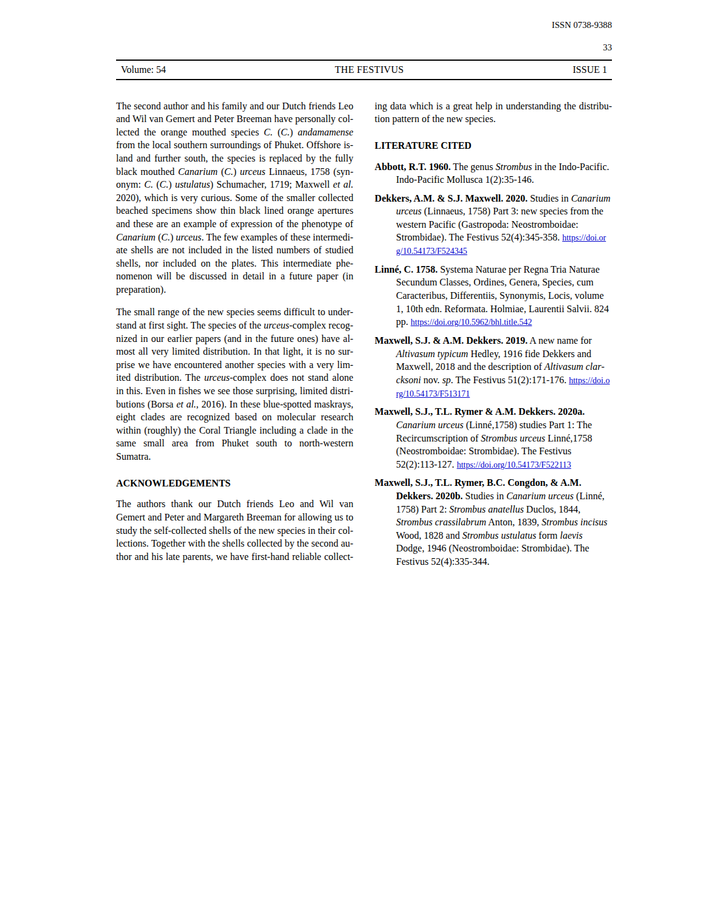ISSN 0738-9388
33
Volume: 54 The Festivus ISSUE 1
The second author and his family and our Dutch friends Leo and Wil van Gemert and Peter Breeman have personally collected the orange mouthed species C. (C.) andamamense from the local southern surroundings of Phuket. Offshore island and further south, the species is replaced by the fully black mouthed Canarium (C.) urceus Linnaeus, 1758 (synonym: C. (C.) ustulatus) Schumacher, 1719; Maxwell et al. 2020), which is very curious. Some of the smaller collected beached specimens show thin black lined orange apertures and these are an example of expression of the phenotype of Canarium (C.) urceus. The few examples of these intermediate shells are not included in the listed numbers of studied shells, nor included on the plates. This intermediate phenomenon will be discussed in detail in a future paper (in preparation).
The small range of the new species seems difficult to understand at first sight. The species of the urceus-complex recognized in our earlier papers (and in the future ones) have almost all very limited distribution. In that light, it is no surprise we have encountered another species with a very limited distribution. The urceus-complex does not stand alone in this. Even in fishes we see those surprising, limited distributions (Borsa et al., 2016). In these blue-spotted maskrays, eight clades are recognized based on molecular research within (roughly) the Coral Triangle including a clade in the same small area from Phuket south to north-western Sumatra.
Acknowledgements
The authors thank our Dutch friends Leo and Wil van Gemert and Peter and Margareth Breeman for allowing us to study the self-collected shells of the new species in their collections. Together with the shells collected by the second author and his late parents, we have first-hand reliable collecting data which is a great help in understanding the distribution pattern of the new species.
Literature Cited
Abbott, R.T. 1960. The genus Strombus in the Indo-Pacific. Indo-Pacific Mollusca 1(2):35-146.
Dekkers, A.M. & S.J. Maxwell. 2020. Studies in Canarium urceus (Linnaeus, 1758) Part 3: new species from the western Pacific (Gastropoda: Neostromboidae: Strombidae). The Festivus 52(4):345-358. https://doi.org/10.54173/F524345
Linné, C. 1758. Systema Naturae per Regna Tria Naturae Secundum Classes, Ordines, Genera, Species, cum Caracteribus, Differentiis, Synonymis, Locis, volume 1, 10th edn. Reformata. Holmiae, Laurentii Salvii. 824 pp. https://doi.org/10.5962/bhl.title.542
Maxwell, S.J. & A.M. Dekkers. 2019. A new name for Altivasum typicum Hedley, 1916 fide Dekkers and Maxwell, 2018 and the description of Altivasum clarcksoni nov. sp. The Festivus 51(2):171-176. https://doi.org/10.54173/F513171
Maxwell, S.J., T.L. Rymer & A.M. Dekkers. 2020a. Canarium urceus (Linné,1758) studies Part 1: The Recircumscription of Strombus urceus Linné,1758 (Neostromboidae: Strombidae). The Festivus 52(2):113-127. https://doi.org/10.54173/F522113
Maxwell, S.J., T.L. Rymer, B.C. Congdon, & A.M. Dekkers. 2020b. Studies in Canarium urceus (Linné, 1758) Part 2: Strombus anatellus Duclos, 1844, Strombus crassilabrum Anton, 1839, Strombus incisus Wood, 1828 and Strombus ustulatus form laevis Dodge, 1946 (Neostromboidae: Strombidae). The Festivus 52(4):335-344.